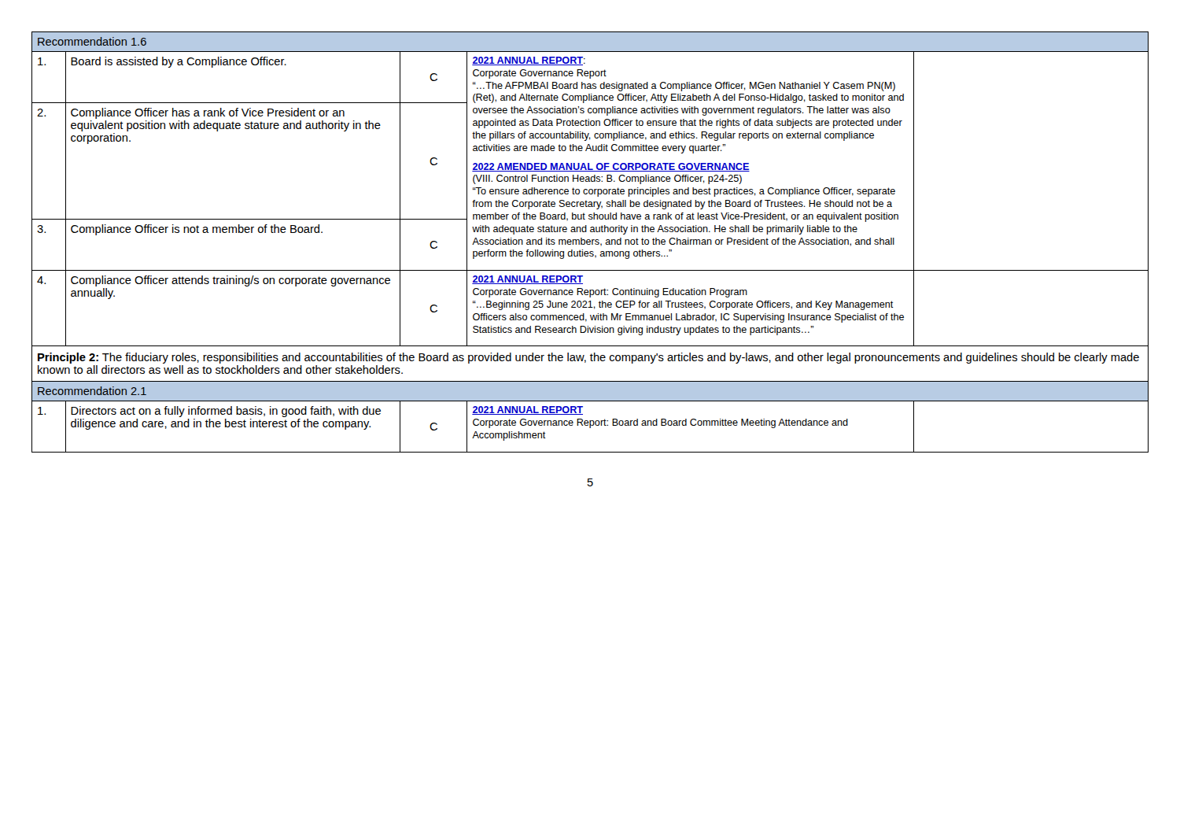| Recommendation 1.6 |
| 1. | Board is assisted by a Compliance Officer. | C | 2021 ANNUAL REPORT : Corporate Governance Report “…The AFPMBAI Board has designated a Compliance Officer, MGen Nathaniel Y Casem PN(M) (Ret), and Alternate Compliance Officer, Atty Elizabeth A del Fonso-Hidalgo, tasked to monitor and oversee the Association’s compliance activities with government regulators. The latter was also appointed as Data Protection Officer to ensure that the rights of data subjects are protected under the pillars of accountability, compliance, and ethics. Regular reports on external compliance activities are made to the Audit Committee every quarter.” 2022 AMENDED MANUAL OF CORPORATE GOVERNANCE (VIII. Control Function Heads: B. Compliance Officer, p24-25) “To ensure adherence to corporate principles and best practices, a Compliance Officer, separate from the Corporate Secretary, shall be designated by the Board of Trustees. He should not be a member of the Board, but should have a rank of at least Vice-President, or an equivalent position with adequate stature and authority in the Association. He shall be primarily liable to the Association and its members, and not to the Chairman or President of the Association, and shall perform the following duties, among others...” | |
| 2. | Compliance Officer has a rank of Vice President or an equivalent position with adequate stature and authority in the corporation. | C |
| 3. | Compliance Officer is not a member of the Board. | C |
| 4. | Compliance Officer attends training/s on corporate governance annually. | C | 2021 ANNUAL REPORT Corporate Governance Report: Continuing Education Program “…Beginning 25 June 2021, the CEP for all Trustees, Corporate Officers, and Key Management Officers also commenced, with Mr Emmanuel Labrador, IC Supervising Insurance Specialist of the Statistics and Research Division giving industry updates to the participants…” | |
| Principle 2: The fiduciary roles, responsibilities and accountabilities of the Board as provided under the law, the company's articles and by-laws, and other legal pronouncements and guidelines should be clearly made known to all directors as well as to stockholders and other stakeholders. |
| Recommendation 2.1 |
| 1. | Directors act on a fully informed basis, in good faith, with due diligence and care, and in the best interest of the company. | C | 2021 ANNUAL REPORT Corporate Governance Report: Board and Board Committee Meeting Attendance and Accomplishment | |
5